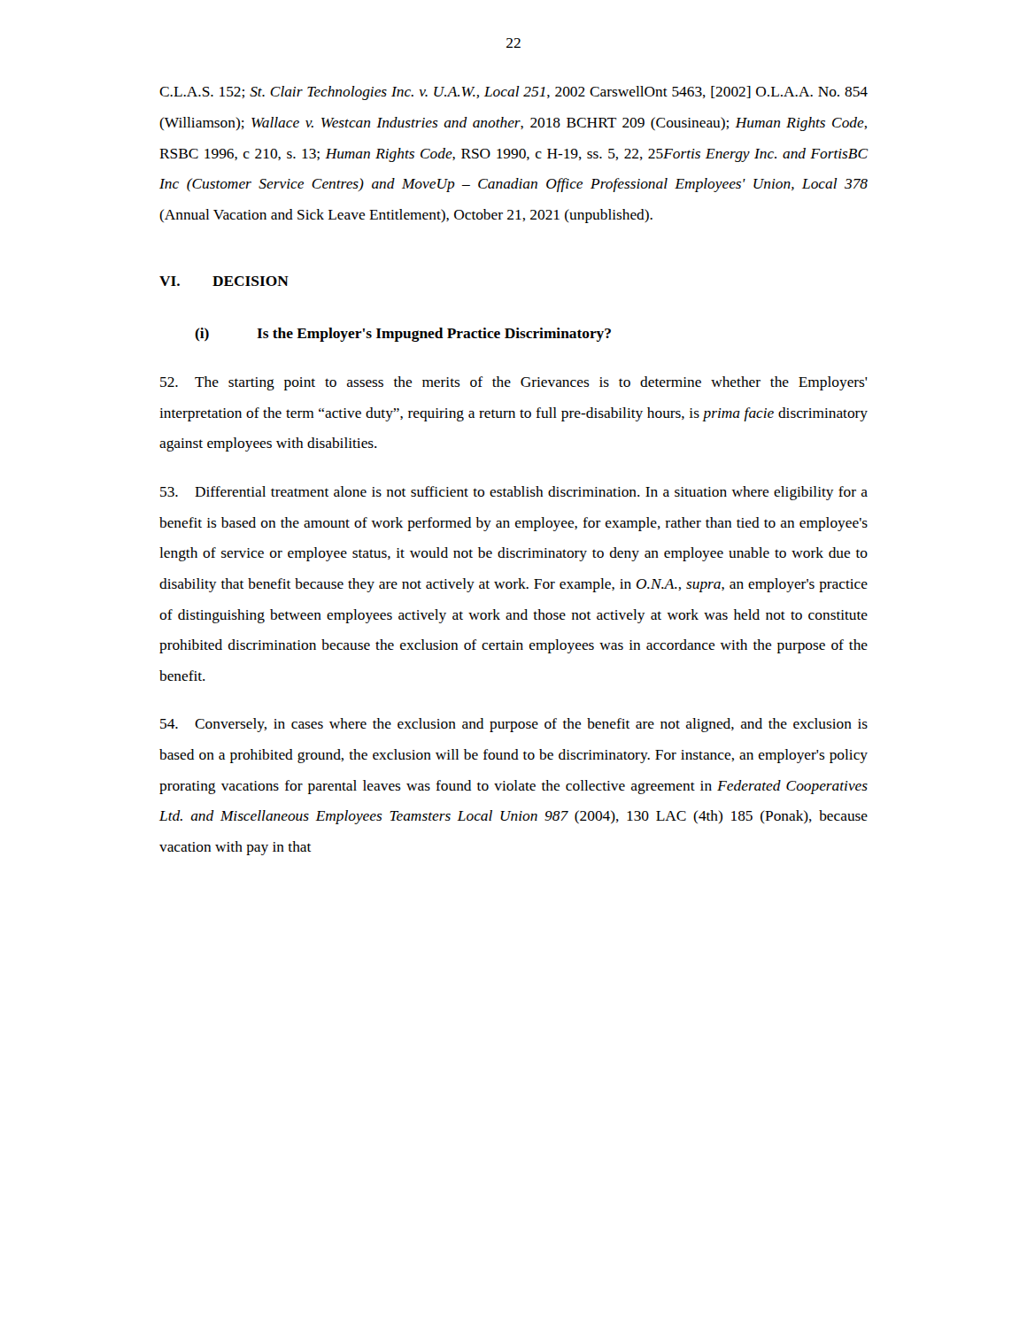22
C.L.A.S. 152; St. Clair Technologies Inc. v. U.A.W., Local 251, 2002 CarswellOnt 5463, [2002] O.L.A.A. No. 854 (Williamson); Wallace v. Westcan Industries and another, 2018 BCHRT 209 (Cousineau); Human Rights Code, RSBC 1996, c 210, s. 13; Human Rights Code, RSO 1990, c H-19, ss. 5, 22, 25Fortis Energy Inc. and FortisBC Inc (Customer Service Centres) and MoveUp – Canadian Office Professional Employees' Union, Local 378 (Annual Vacation and Sick Leave Entitlement), October 21, 2021 (unpublished).
VI. DECISION
(i) Is the Employer's Impugned Practice Discriminatory?
52. The starting point to assess the merits of the Grievances is to determine whether the Employers' interpretation of the term “active duty”, requiring a return to full pre-disability hours, is prima facie discriminatory against employees with disabilities.
53. Differential treatment alone is not sufficient to establish discrimination. In a situation where eligibility for a benefit is based on the amount of work performed by an employee, for example, rather than tied to an employee's length of service or employee status, it would not be discriminatory to deny an employee unable to work due to disability that benefit because they are not actively at work. For example, in O.N.A., supra, an employer's practice of distinguishing between employees actively at work and those not actively at work was held not to constitute prohibited discrimination because the exclusion of certain employees was in accordance with the purpose of the benefit.
54. Conversely, in cases where the exclusion and purpose of the benefit are not aligned, and the exclusion is based on a prohibited ground, the exclusion will be found to be discriminatory. For instance, an employer's policy prorating vacations for parental leaves was found to violate the collective agreement in Federated Cooperatives Ltd. and Miscellaneous Employees Teamsters Local Union 987 (2004), 130 LAC (4th) 185 (Ponak), because vacation with pay in that